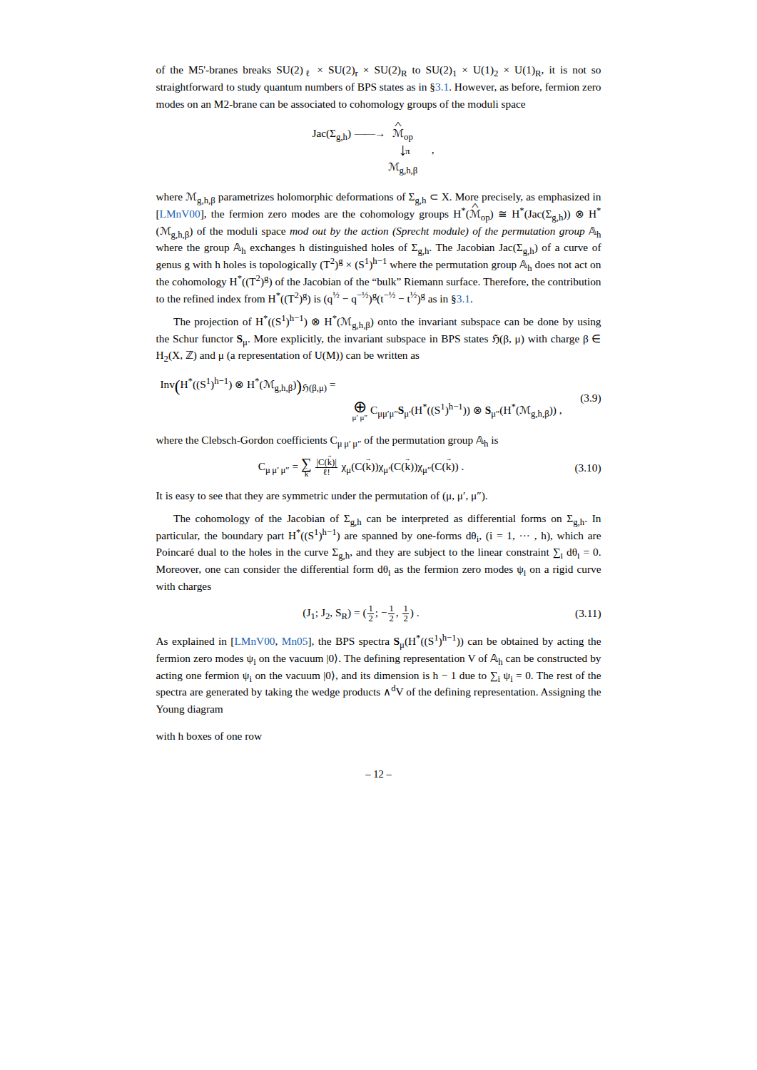of the M5'-branes breaks SU(2)ℓ × SU(2)r × SU(2)R to SU(2)1 × U(1)2 × U(1)R, it is not so straightforward to study quantum numbers of BPS states as in §3.1. However, as before, fermion zero modes on an M2-brane can be associated to cohomology groups of the moduli space
| Jac(Σ g,h ) | ——→ | ℳ op | |
| | | ↓ π | , |
| | | ℳ g,h,β | |
where ℳg,h,β parametrizes holomorphic deformations of Σg,h ⊂ X. More precisely, as emphasized in [LMnV00], the fermion zero modes are the cohomology groups H*(ℳop) ≅ H*(Jac(Σg,h)) ⊗ H*(ℳg,h,β) of the moduli space mod out by the action (Sprecht module) of the permutation group 𝔸h where the group 𝔸h exchanges h distinguished holes of Σg,h. The Jacobian Jac(Σg,h) of a curve of genus g with h holes is topologically (T2)g × (S1)h−1 where the permutation group 𝔸h does not act on the cohomology H*((T2)g) of the Jacobian of the “bulk” Riemann surface. Therefore, the contribution to the refined index from H*((T2)g) is (q½ − q−½)g(t−½ − t½)g as in §3.1.
The projection of H*((S1)h−1) ⊗ H*(ℳg,h,β) onto the invariant subspace can be done by using the Schur functor Sμ. More explicitly, the invariant subspace in BPS states ℌ(β, μ) with charge β ∈ H2(X, ℤ) and μ (a representation of U(M)) can be written as
| Inv ( H * ((S 1 ) h−1 ) ⊗ H * (ℳ g,h,β ) ) ℌ(β,μ) = | |
| | ⊕ μ′ μ″ C μμ′μ″ S μ′ (H * ((S 1 ) h−1 )) ⊗ S μ″ (H * (ℳ g,h,β )) , |
(3.9)
where the Clebsch-Gordon coefficients Cμ μ′ μ″ of the permutation group 𝔸h is
Cμ μ′ μ″ = ∑k |C(k)|ℓ! χμ(C(k))χμ′(C(k))χμ″(C(k)) .
(3.10)
It is easy to see that they are symmetric under the permutation of (μ, μ′, μ″).
The cohomology of the Jacobian of Σg,h can be interpreted as differential forms on Σg,h. In particular, the boundary part H*((S1)h−1) are spanned by one-forms dθi, (i = 1, ··· , h), which are Poincaré dual to the holes in the curve Σg,h, and they are subject to the linear constraint ∑i dθi = 0. Moreover, one can consider the differential form dθi as the fermion zero modes ψi on a rigid curve with charges
(J1; J2, SR) = (12; −12, 12) .
(3.11)
As explained in [LMnV00, Mn05], the BPS spectra Sμ(H*((S1)h−1)) can be obtained by acting the fermion zero modes ψi on the vacuum |0⟩. The defining representation V of 𝔸h can be constructed by acting one fermion ψi on the vacuum |0⟩, and its dimension is h − 1 due to ∑i ψi = 0. The rest of the spectra are generated by taking the wedge products ∧dV of the defining representation. Assigning the Young diagram with h boxes of one row
– 12 –